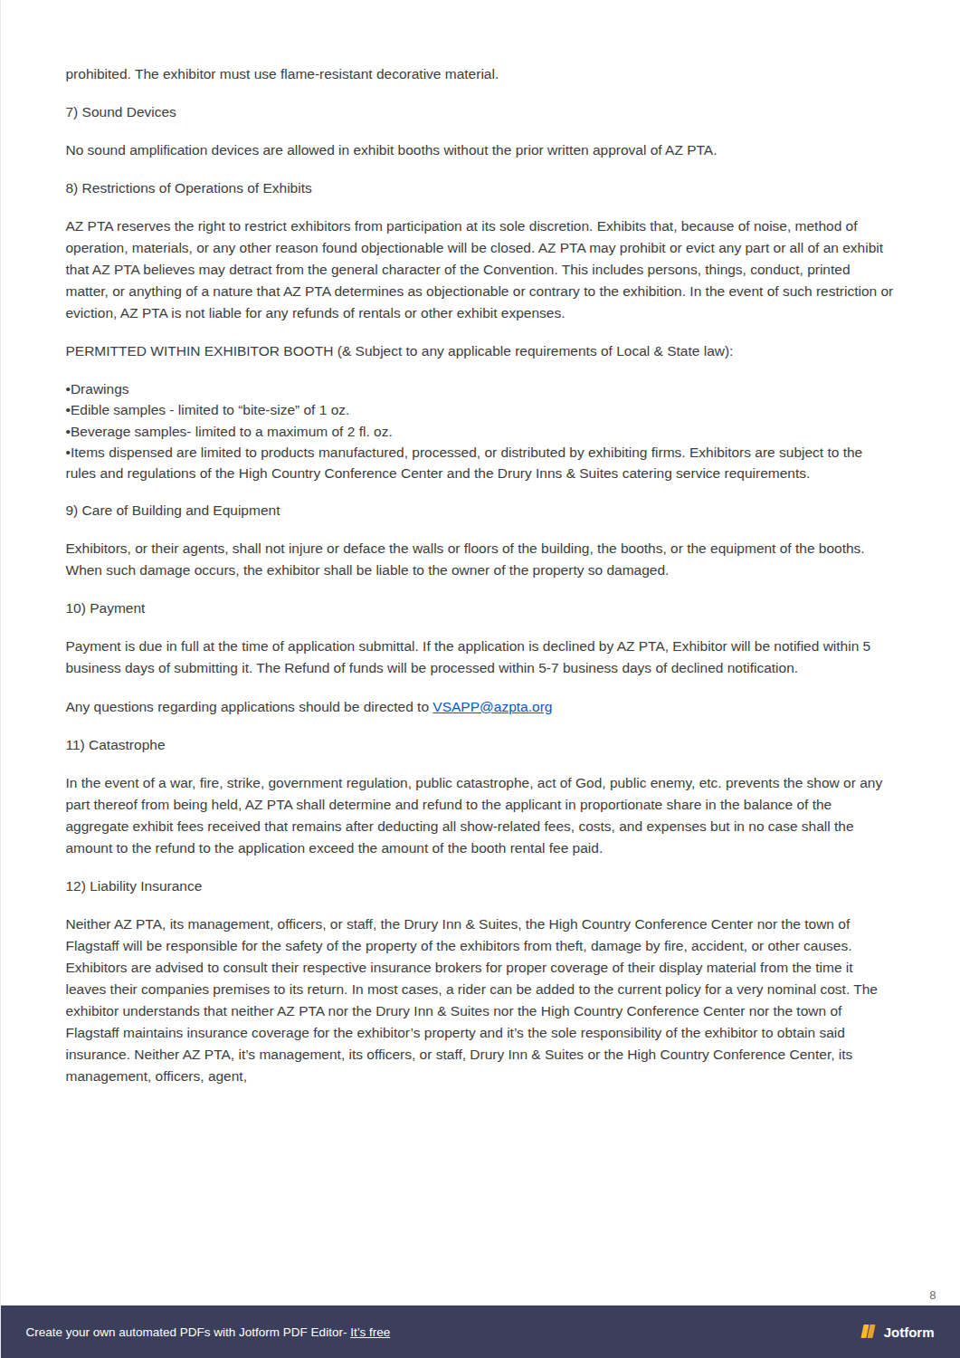prohibited. The exhibitor must use flame-resistant decorative material.
7) Sound Devices
No sound amplification devices are allowed in exhibit booths without the prior written approval of AZ PTA.
8) Restrictions of Operations of Exhibits
AZ PTA reserves the right to restrict exhibitors from participation at its sole discretion. Exhibits that, because of noise, method of operation, materials, or any other reason found objectionable will be closed. AZ PTA may prohibit or evict any part or all of an exhibit that AZ PTA believes may detract from the general character of the Convention. This includes persons, things, conduct, printed matter, or anything of a nature that AZ PTA determines as objectionable or contrary to the exhibition. In the event of such restriction or eviction, AZ PTA is not liable for any refunds of rentals or other exhibit expenses.
PERMITTED WITHIN EXHIBITOR BOOTH (& Subject to any applicable requirements of Local & State law):
•Drawings •Edible samples - limited to “bite-size” of 1 oz. •Beverage samples- limited to a maximum of 2 fl. oz. •Items dispensed are limited to products manufactured, processed, or distributed by exhibiting firms. Exhibitors are subject to the rules and regulations of the High Country Conference Center and the Drury Inns & Suites catering service requirements.
9) Care of Building and Equipment
Exhibitors, or their agents, shall not injure or deface the walls or floors of the building, the booths, or the equipment of the booths. When such damage occurs, the exhibitor shall be liable to the owner of the property so damaged.
10) Payment
Payment is due in full at the time of application submittal. If the application is declined by AZ PTA, Exhibitor will be notified within 5 business days of submitting it. The Refund of funds will be processed within 5-7 business days of declined notification.
Any questions regarding applications should be directed to VSAPP@azpta.org
11) Catastrophe
In the event of a war, fire, strike, government regulation, public catastrophe, act of God, public enemy, etc. prevents the show or any part thereof from being held, AZ PTA shall determine and refund to the applicant in proportionate share in the balance of the aggregate exhibit fees received that remains after deducting all show-related fees, costs, and expenses but in no case shall the amount to the refund to the application exceed the amount of the booth rental fee paid.
12) Liability Insurance
Neither AZ PTA, its management, officers, or staff, the Drury Inn & Suites, the High Country Conference Center nor the town of Flagstaff will be responsible for the safety of the property of the exhibitors from theft, damage by fire, accident, or other causes. Exhibitors are advised to consult their respective insurance brokers for proper coverage of their display material from the time it leaves their companies premises to its return. In most cases, a rider can be added to the current policy for a very nominal cost. The exhibitor understands that neither AZ PTA nor the Drury Inn & Suites nor the High Country Conference Center nor the town of Flagstaff maintains insurance coverage for the exhibitor’s property and it’s the sole responsibility of the exhibitor to obtain said insurance. Neither AZ PTA, it’s management, its officers, or staff, Drury Inn & Suites or the High Country Conference Center, its management, officers, agent,
8
Create your own automated PDFs with Jotform PDF Editor- It’s free
Jotform